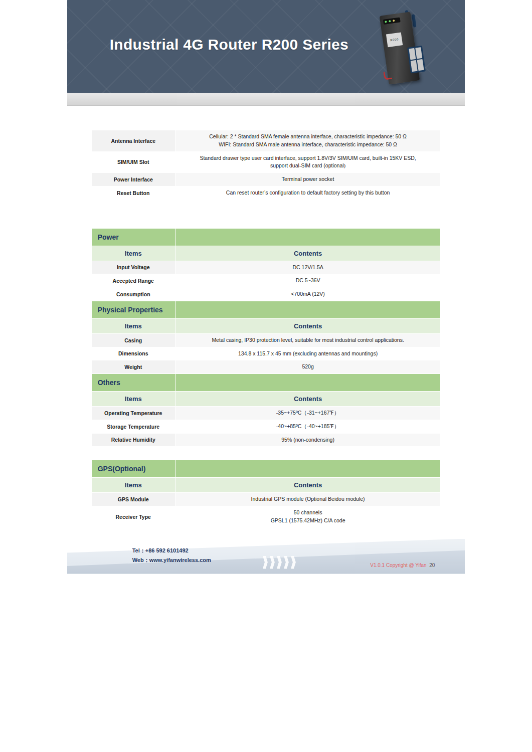Industrial 4G Router R200 Series
R200
| Antenna Interface | Cellular: 2 * Standard SMA female antenna interface, characteristic impedance: 50 Ω WIFI: Standard SMA male antenna interface, characteristic impedance: 50 Ω |
| SIM/UIM Slot | Standard drawer type user card interface, support 1.8V/3V SIM/UIM card, built-in 15KV ESD, support dual-SIM card (optional ) |
| Power Interface | Terminal power socket |
| Reset Button | Can reset router’s configuration to default factory setting by this button |
| Power | |
| Items | Contents |
| Input Voltage | DC 12V/1.5A |
| Accepted Range | DC 5~36V |
| Consumption | <700mA (12V) |
| Physical Properties | |
| Items | Contents |
| Casing | Metal casing, IP30 protection level, suitable for most industrial control applications. |
| Dimensions | 134.8 x 115.7 x 45 mm (excluding antennas and mountings) |
| Weight | 520g |
| Others | |
| Items | Contents |
| Operating Temperature | -35~+75ºC（-31~+167℉） |
| Storage Temperature | -40~+85ºC（-40~+185℉） |
| Relative Humidity | 95% (non-condensing) |
| GPS(Optional) | |
| Items | Contents |
| GPS Module | Industrial GPS module (Optional Beidou module) |
| Receiver Type | 50 channels GPSL1 (1575.42MHz) C/A code |
Tel：+86 592 6101492
Web：www.yifanwireless.com
V1.0.1 Copyright @ Yifan 20